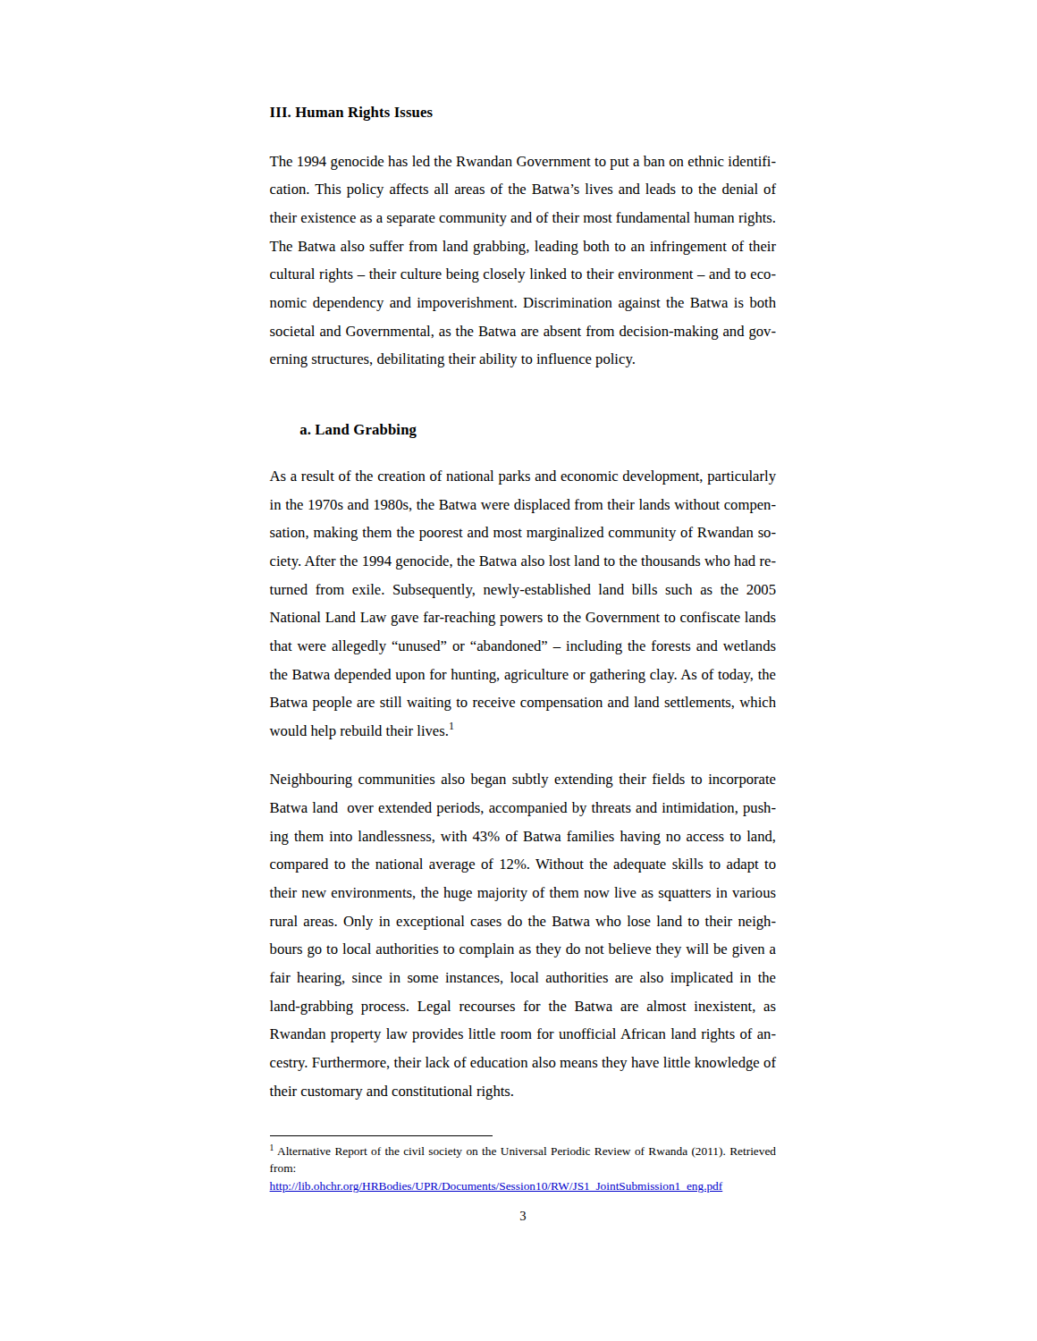III. Human Rights Issues
The 1994 genocide has led the Rwandan Government to put a ban on ethnic identification. This policy affects all areas of the Batwa’s lives and leads to the denial of their existence as a separate community and of their most fundamental human rights. The Batwa also suffer from land grabbing, leading both to an infringement of their cultural rights – their culture being closely linked to their environment – and to economic dependency and impoverishment. Discrimination against the Batwa is both societal and Governmental, as the Batwa are absent from decision-making and governing structures, debilitating their ability to influence policy.
a. Land Grabbing
As a result of the creation of national parks and economic development, particularly in the 1970s and 1980s, the Batwa were displaced from their lands without compensation, making them the poorest and most marginalized community of Rwandan society. After the 1994 genocide, the Batwa also lost land to the thousands who had returned from exile. Subsequently, newly-established land bills such as the 2005 National Land Law gave far-reaching powers to the Government to confiscate lands that were allegedly “unused” or “abandoned” – including the forests and wetlands the Batwa depended upon for hunting, agriculture or gathering clay. As of today, the Batwa people are still waiting to receive compensation and land settlements, which would help rebuild their lives.1
Neighbouring communities also began subtly extending their fields to incorporate Batwa land over extended periods, accompanied by threats and intimidation, pushing them into landlessness, with 43% of Batwa families having no access to land, compared to the national average of 12%. Without the adequate skills to adapt to their new environments, the huge majority of them now live as squatters in various rural areas. Only in exceptional cases do the Batwa who lose land to their neighbours go to local authorities to complain as they do not believe they will be given a fair hearing, since in some instances, local authorities are also implicated in the land-grabbing process. Legal recourses for the Batwa are almost inexistent, as Rwandan property law provides little room for unofficial African land rights of ancestry. Furthermore, their lack of education also means they have little knowledge of their customary and constitutional rights.
1 Alternative Report of the civil society on the Universal Periodic Review of Rwanda (2011). Retrieved from:
http://lib.ohchr.org/HRBodies/UPR/Documents/Session10/RW/JS1_JointSubmission1_eng.pdf
3